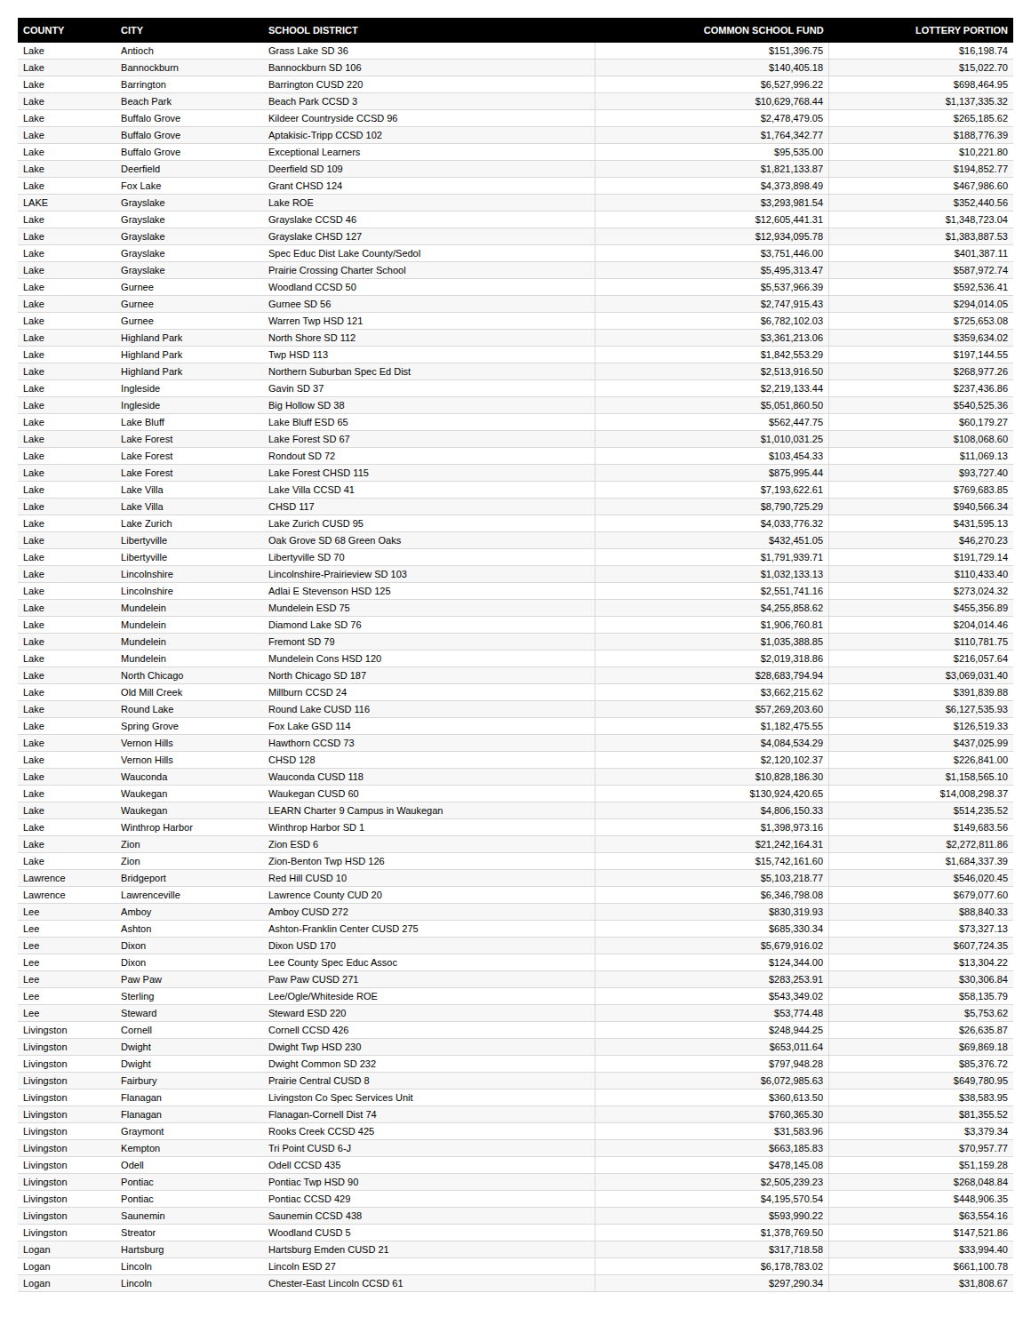| COUNTY | CITY | SCHOOL DISTRICT | COMMON SCHOOL FUND | LOTTERY PORTION |
| --- | --- | --- | --- | --- |
| Lake | Antioch | Grass Lake SD 36 | $151,396.75 | $16,198.74 |
| Lake | Bannockburn | Bannockburn SD 106 | $140,405.18 | $15,022.70 |
| Lake | Barrington | Barrington CUSD 220 | $6,527,996.22 | $698,464.95 |
| Lake | Beach Park | Beach Park CCSD 3 | $10,629,768.44 | $1,137,335.32 |
| Lake | Buffalo Grove | Kildeer Countryside CCSD 96 | $2,478,479.05 | $265,185.62 |
| Lake | Buffalo Grove | Aptakisic-Tripp CCSD 102 | $1,764,342.77 | $188,776.39 |
| Lake | Buffalo Grove | Exceptional Learners | $95,535.00 | $10,221.80 |
| Lake | Deerfield | Deerfield SD 109 | $1,821,133.87 | $194,852.77 |
| Lake | Fox Lake | Grant CHSD 124 | $4,373,898.49 | $467,986.60 |
| LAKE | Grayslake | Lake ROE | $3,293,981.54 | $352,440.56 |
| Lake | Grayslake | Grayslake CCSD 46 | $12,605,441.31 | $1,348,723.04 |
| Lake | Grayslake | Grayslake CHSD 127 | $12,934,095.78 | $1,383,887.53 |
| Lake | Grayslake | Spec Educ Dist Lake County/Sedol | $3,751,446.00 | $401,387.11 |
| Lake | Grayslake | Prairie Crossing Charter School | $5,495,313.47 | $587,972.74 |
| Lake | Gurnee | Woodland CCSD 50 | $5,537,966.39 | $592,536.41 |
| Lake | Gurnee | Gurnee SD 56 | $2,747,915.43 | $294,014.05 |
| Lake | Gurnee | Warren Twp HSD 121 | $6,782,102.03 | $725,653.08 |
| Lake | Highland Park | North Shore SD 112 | $3,361,213.06 | $359,634.02 |
| Lake | Highland Park | Twp HSD 113 | $1,842,553.29 | $197,144.55 |
| Lake | Highland Park | Northern Suburban Spec Ed Dist | $2,513,916.50 | $268,977.26 |
| Lake | Ingleside | Gavin SD 37 | $2,219,133.44 | $237,436.86 |
| Lake | Ingleside | Big Hollow SD 38 | $5,051,860.50 | $540,525.36 |
| Lake | Lake Bluff | Lake Bluff ESD 65 | $562,447.75 | $60,179.27 |
| Lake | Lake Forest | Lake Forest SD 67 | $1,010,031.25 | $108,068.60 |
| Lake | Lake Forest | Rondout SD 72 | $103,454.33 | $11,069.13 |
| Lake | Lake Forest | Lake Forest CHSD 115 | $875,995.44 | $93,727.40 |
| Lake | Lake Villa | Lake Villa CCSD 41 | $7,193,622.61 | $769,683.85 |
| Lake | Lake Villa | CHSD 117 | $8,790,725.29 | $940,566.34 |
| Lake | Lake Zurich | Lake Zurich CUSD 95 | $4,033,776.32 | $431,595.13 |
| Lake | Libertyville | Oak Grove SD 68 Green Oaks | $432,451.05 | $46,270.23 |
| Lake | Libertyville | Libertyville SD 70 | $1,791,939.71 | $191,729.14 |
| Lake | Lincolnshire | Lincolnshire-Prairieview SD 103 | $1,032,133.13 | $110,433.40 |
| Lake | Lincolnshire | Adlai E Stevenson HSD 125 | $2,551,741.16 | $273,024.32 |
| Lake | Mundelein | Mundelein ESD 75 | $4,255,858.62 | $455,356.89 |
| Lake | Mundelein | Diamond Lake SD 76 | $1,906,760.81 | $204,014.46 |
| Lake | Mundelein | Fremont SD 79 | $1,035,388.85 | $110,781.75 |
| Lake | Mundelein | Mundelein Cons HSD 120 | $2,019,318.86 | $216,057.64 |
| Lake | North Chicago | North Chicago SD 187 | $28,683,794.94 | $3,069,031.40 |
| Lake | Old Mill Creek | Millburn CCSD 24 | $3,662,215.62 | $391,839.88 |
| Lake | Round Lake | Round Lake CUSD 116 | $57,269,203.60 | $6,127,535.93 |
| Lake | Spring Grove | Fox Lake GSD 114 | $1,182,475.55 | $126,519.33 |
| Lake | Vernon Hills | Hawthorn CCSD 73 | $4,084,534.29 | $437,025.99 |
| Lake | Vernon Hills | CHSD 128 | $2,120,102.37 | $226,841.00 |
| Lake | Wauconda | Wauconda CUSD 118 | $10,828,186.30 | $1,158,565.10 |
| Lake | Waukegan | Waukegan CUSD 60 | $130,924,420.65 | $14,008,298.37 |
| Lake | Waukegan | LEARN Charter 9 Campus in Waukegan | $4,806,150.33 | $514,235.52 |
| Lake | Winthrop Harbor | Winthrop Harbor SD 1 | $1,398,973.16 | $149,683.56 |
| Lake | Zion | Zion ESD 6 | $21,242,164.31 | $2,272,811.86 |
| Lake | Zion | Zion-Benton Twp HSD 126 | $15,742,161.60 | $1,684,337.39 |
| Lawrence | Bridgeport | Red Hill CUSD 10 | $5,103,218.77 | $546,020.45 |
| Lawrence | Lawrenceville | Lawrence County CUD 20 | $6,346,798.08 | $679,077.60 |
| Lee | Amboy | Amboy CUSD 272 | $830,319.93 | $88,840.33 |
| Lee | Ashton | Ashton-Franklin Center CUSD 275 | $685,330.34 | $73,327.13 |
| Lee | Dixon | Dixon USD 170 | $5,679,916.02 | $607,724.35 |
| Lee | Dixon | Lee County Spec Educ Assoc | $124,344.00 | $13,304.22 |
| Lee | Paw Paw | Paw Paw CUSD 271 | $283,253.91 | $30,306.84 |
| Lee | Sterling | Lee/Ogle/Whiteside ROE | $543,349.02 | $58,135.79 |
| Lee | Steward | Steward ESD 220 | $53,774.48 | $5,753.62 |
| Livingston | Cornell | Cornell CCSD 426 | $248,944.25 | $26,635.87 |
| Livingston | Dwight | Dwight Twp HSD 230 | $653,011.64 | $69,869.18 |
| Livingston | Dwight | Dwight Common SD 232 | $797,948.28 | $85,376.72 |
| Livingston | Fairbury | Prairie Central CUSD 8 | $6,072,985.63 | $649,780.95 |
| Livingston | Flanagan | Livingston Co Spec Services Unit | $360,613.50 | $38,583.95 |
| Livingston | Flanagan | Flanagan-Cornell Dist 74 | $760,365.30 | $81,355.52 |
| Livingston | Graymont | Rooks Creek CCSD 425 | $31,583.96 | $3,379.34 |
| Livingston | Kempton | Tri Point CUSD 6-J | $663,185.83 | $70,957.77 |
| Livingston | Odell | Odell CCSD 435 | $478,145.08 | $51,159.28 |
| Livingston | Pontiac | Pontiac Twp HSD 90 | $2,505,239.23 | $268,048.84 |
| Livingston | Pontiac | Pontiac CCSD 429 | $4,195,570.54 | $448,906.35 |
| Livingston | Saunemin | Saunemin CCSD 438 | $593,990.22 | $63,554.16 |
| Livingston | Streator | Woodland CUSD 5 | $1,378,769.50 | $147,521.86 |
| Logan | Hartsburg | Hartsburg Emden CUSD 21 | $317,718.58 | $33,994.40 |
| Logan | Lincoln | Lincoln ESD 27 | $6,178,783.02 | $661,100.78 |
| Logan | Lincoln | Chester-East Lincoln CCSD 61 | $297,290.34 | $31,808.67 |